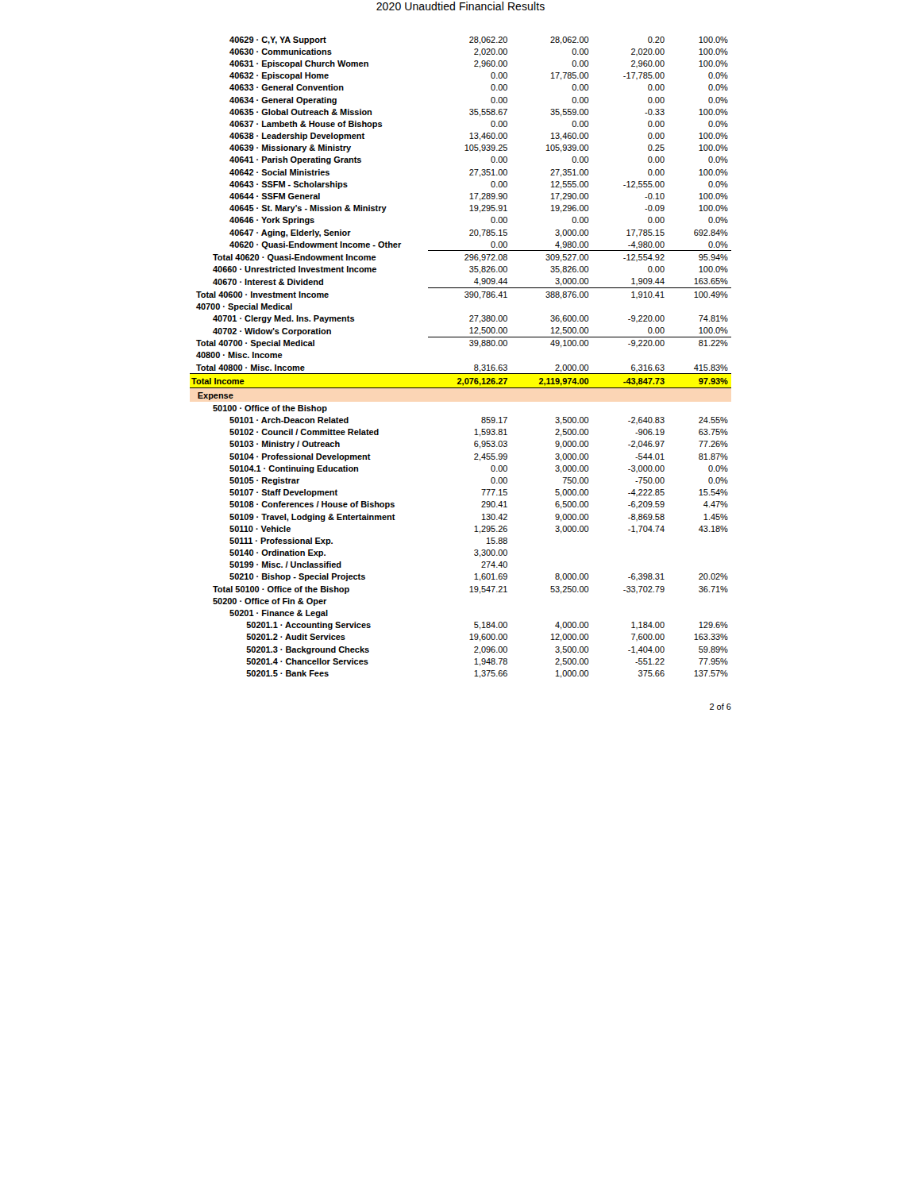2020 Unaudtied Financial Results
| 40629 · C,Y, YA Support | 28,062.20 | 28,062.00 | 0.20 | 100.0% |
| 40630 · Communications | 2,020.00 | 0.00 | 2,020.00 | 100.0% |
| 40631 · Episcopal Church Women | 2,960.00 | 0.00 | 2,960.00 | 100.0% |
| 40632 · Episcopal Home | 0.00 | 17,785.00 | -17,785.00 | 0.0% |
| 40633 · General Convention | 0.00 | 0.00 | 0.00 | 0.0% |
| 40634 · General Operating | 0.00 | 0.00 | 0.00 | 0.0% |
| 40635 · Global Outreach & Mission | 35,558.67 | 35,559.00 | -0.33 | 100.0% |
| 40637 · Lambeth & House of Bishops | 0.00 | 0.00 | 0.00 | 0.0% |
| 40638 · Leadership Development | 13,460.00 | 13,460.00 | 0.00 | 100.0% |
| 40639 · Missionary & Ministry | 105,939.25 | 105,939.00 | 0.25 | 100.0% |
| 40641 · Parish Operating Grants | 0.00 | 0.00 | 0.00 | 0.0% |
| 40642 · Social Ministries | 27,351.00 | 27,351.00 | 0.00 | 100.0% |
| 40643 · SSFM - Scholarships | 0.00 | 12,555.00 | -12,555.00 | 0.0% |
| 40644 · SSFM General | 17,289.90 | 17,290.00 | -0.10 | 100.0% |
| 40645 · St. Mary's - Mission & Ministry | 19,295.91 | 19,296.00 | -0.09 | 100.0% |
| 40646 · York Springs | 0.00 | 0.00 | 0.00 | 0.0% |
| 40647 · Aging, Elderly, Senior | 20,785.15 | 3,000.00 | 17,785.15 | 692.84% |
| 40620 · Quasi-Endowment Income - Other | 0.00 | 4,980.00 | -4,980.00 | 0.0% |
| Total 40620 · Quasi-Endowment Income | 296,972.08 | 309,527.00 | -12,554.92 | 95.94% |
| 40660 · Unrestricted Investment Income | 35,826.00 | 35,826.00 | 0.00 | 100.0% |
| 40670 · Interest & Dividend | 4,909.44 | 3,000.00 | 1,909.44 | 163.65% |
| Total 40600 · Investment Income | 390,786.41 | 388,876.00 | 1,910.41 | 100.49% |
| 40700 · Special Medical | | | | |
| 40701 · Clergy Med. Ins. Payments | 27,380.00 | 36,600.00 | -9,220.00 | 74.81% |
| 40702 · Widow's Corporation | 12,500.00 | 12,500.00 | 0.00 | 100.0% |
| Total 40700 · Special Medical | 39,880.00 | 49,100.00 | -9,220.00 | 81.22% |
| 40800 · Misc. Income | | | | |
| Total 40800 · Misc. Income | 8,316.63 | 2,000.00 | 6,316.63 | 415.83% |
| Total Income | 2,076,126.27 | 2,119,974.00 | -43,847.73 | 97.93% |
| Expense | | | | |
| 50100 · Office of the Bishop | | | | |
| 50101 · Arch-Deacon Related | 859.17 | 3,500.00 | -2,640.83 | 24.55% |
| 50102 · Council / Committee Related | 1,593.81 | 2,500.00 | -906.19 | 63.75% |
| 50103 · Ministry / Outreach | 6,953.03 | 9,000.00 | -2,046.97 | 77.26% |
| 50104 · Professional Development | 2,455.99 | 3,000.00 | -544.01 | 81.87% |
| 50104.1 · Continuing Education | 0.00 | 3,000.00 | -3,000.00 | 0.0% |
| 50105 · Registrar | 0.00 | 750.00 | -750.00 | 0.0% |
| 50107 · Staff Development | 777.15 | 5,000.00 | -4,222.85 | 15.54% |
| 50108 · Conferences / House of Bishops | 290.41 | 6,500.00 | -6,209.59 | 4.47% |
| 50109 · Travel, Lodging & Entertainment | 130.42 | 9,000.00 | -8,869.58 | 1.45% |
| 50110 · Vehicle | 1,295.26 | 3,000.00 | -1,704.74 | 43.18% |
| 50111 · Professional Exp. | 15.88 | | | |
| 50140 · Ordination Exp. | 3,300.00 | | | |
| 50199 · Misc. / Unclassified | 274.40 | | | |
| 50210 · Bishop - Special Projects | 1,601.69 | 8,000.00 | -6,398.31 | 20.02% |
| Total 50100 · Office of the Bishop | 19,547.21 | 53,250.00 | -33,702.79 | 36.71% |
| 50200 · Office of Fin & Oper | | | | |
| 50201 · Finance & Legal | | | | |
| 50201.1 · Accounting Services | 5,184.00 | 4,000.00 | 1,184.00 | 129.6% |
| 50201.2 · Audit Services | 19,600.00 | 12,000.00 | 7,600.00 | 163.33% |
| 50201.3 · Background Checks | 2,096.00 | 3,500.00 | -1,404.00 | 59.89% |
| 50201.4 · Chancellor Services | 1,948.78 | 2,500.00 | -551.22 | 77.95% |
| 50201.5 · Bank Fees | 1,375.66 | 1,000.00 | 375.66 | 137.57% |
2 of 6